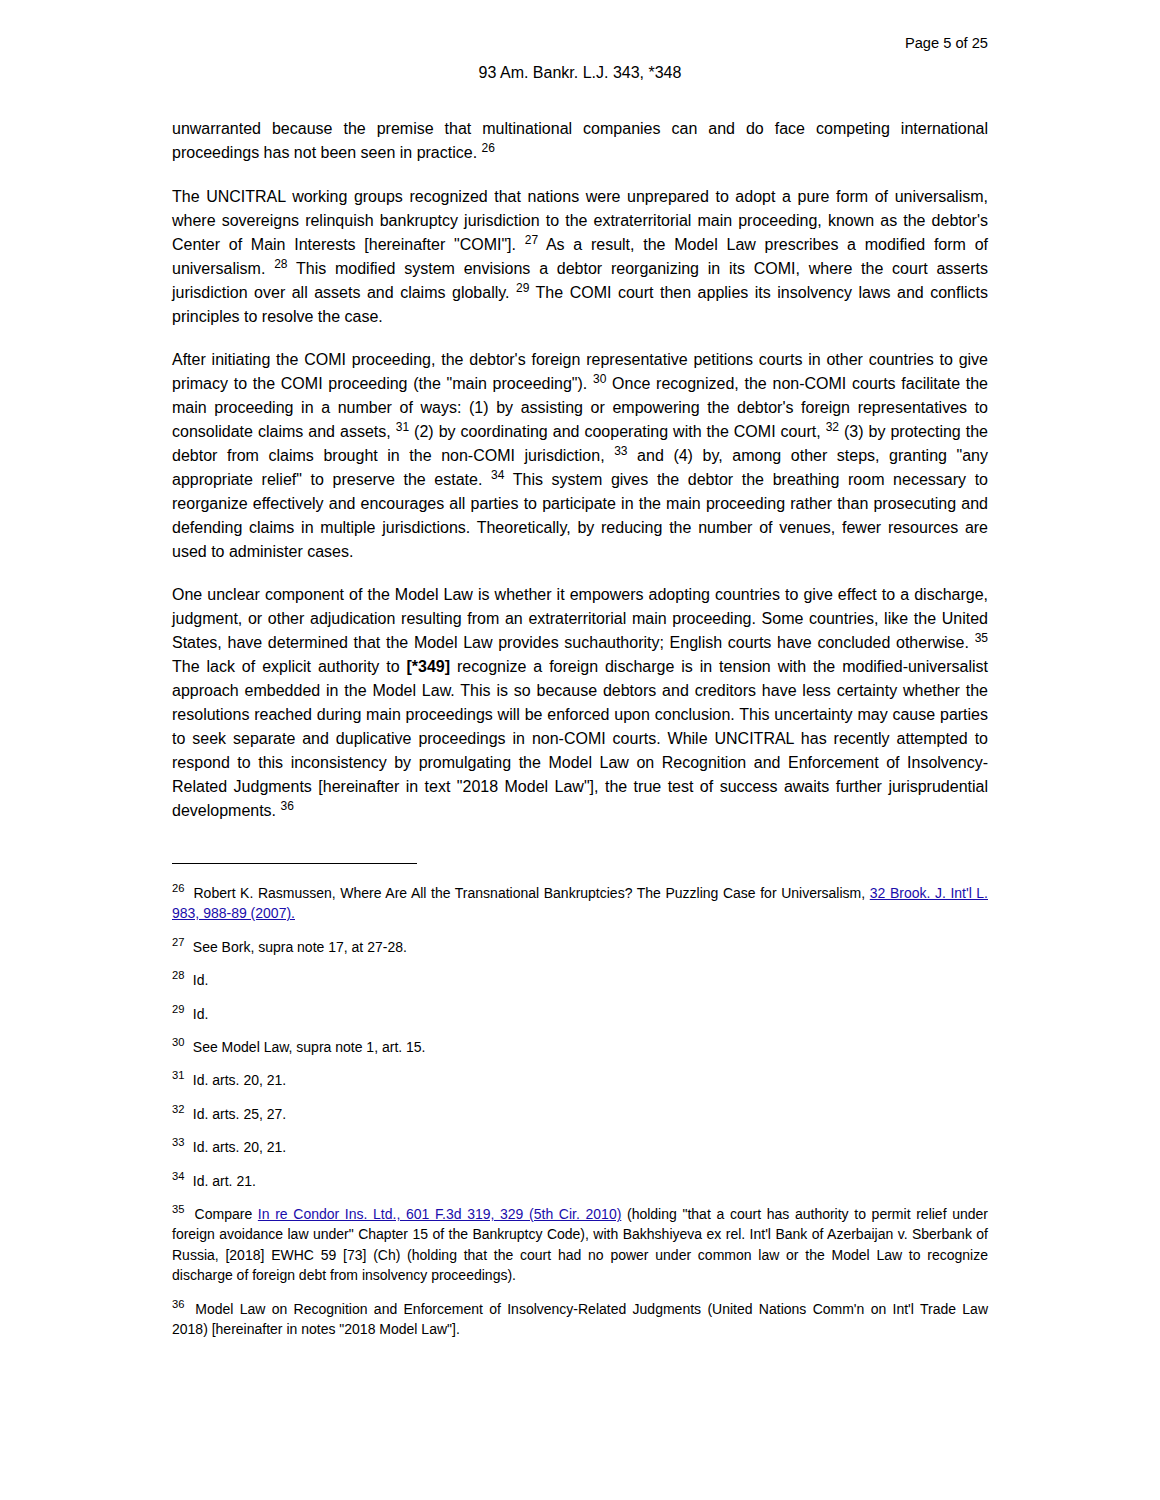Page 5 of 25
93 Am. Bankr. L.J. 343, *348
unwarranted because the premise that multinational companies can and do face competing international proceedings has not been seen in practice. 26
The UNCITRAL working groups recognized that nations were unprepared to adopt a pure form of universalism, where sovereigns relinquish bankruptcy jurisdiction to the extraterritorial main proceeding, known as the debtor's Center of Main Interests [hereinafter "COMI"]. 27 As a result, the Model Law prescribes a modified form of universalism. 28 This modified system envisions a debtor reorganizing in its COMI, where the court asserts jurisdiction over all assets and claims globally. 29 The COMI court then applies its insolvency laws and conflicts principles to resolve the case.
After initiating the COMI proceeding, the debtor's foreign representative petitions courts in other countries to give primacy to the COMI proceeding (the "main proceeding"). 30 Once recognized, the non-COMI courts facilitate the main proceeding in a number of ways: (1) by assisting or empowering the debtor's foreign representatives to consolidate claims and assets, 31 (2) by coordinating and cooperating with the COMI court, 32 (3) by protecting the debtor from claims brought in the non-COMI jurisdiction, 33 and (4) by, among other steps, granting "any appropriate relief" to preserve the estate. 34 This system gives the debtor the breathing room necessary to reorganize effectively and encourages all parties to participate in the main proceeding rather than prosecuting and defending claims in multiple jurisdictions. Theoretically, by reducing the number of venues, fewer resources are used to administer cases.
One unclear component of the Model Law is whether it empowers adopting countries to give effect to a discharge, judgment, or other adjudication resulting from an extraterritorial main proceeding. Some countries, like the United States, have determined that the Model Law provides suchauthority; English courts have concluded otherwise. 35 The lack of explicit authority to [*349] recognize a foreign discharge is in tension with the modified-universalist approach embedded in the Model Law. This is so because debtors and creditors have less certainty whether the resolutions reached during main proceedings will be enforced upon conclusion. This uncertainty may cause parties to seek separate and duplicative proceedings in non-COMI courts. While UNCITRAL has recently attempted to respond to this inconsistency by promulgating the Model Law on Recognition and Enforcement of Insolvency-Related Judgments [hereinafter in text "2018 Model Law"], the true test of success awaits further jurisprudential developments. 36
26 Robert K. Rasmussen, Where Are All the Transnational Bankruptcies? The Puzzling Case for Universalism, 32 Brook. J. Int'l L. 983, 988-89 (2007).
27 See Bork, supra note 17, at 27-28.
28 Id.
29 Id.
30 See Model Law, supra note 1, art. 15.
31 Id. arts. 20, 21.
32 Id. arts. 25, 27.
33 Id. arts. 20, 21.
34 Id. art. 21.
35 Compare In re Condor Ins. Ltd., 601 F.3d 319, 329 (5th Cir. 2010) (holding "that a court has authority to permit relief under foreign avoidance law under" Chapter 15 of the Bankruptcy Code), with Bakhshiyeva ex rel. Int'l Bank of Azerbaijan v. Sberbank of Russia, [2018] EWHC 59 [73] (Ch) (holding that the court had no power under common law or the Model Law to recognize discharge of foreign debt from insolvency proceedings).
36 Model Law on Recognition and Enforcement of Insolvency-Related Judgments (United Nations Comm'n on Int'l Trade Law 2018) [hereinafter in notes "2018 Model Law"].